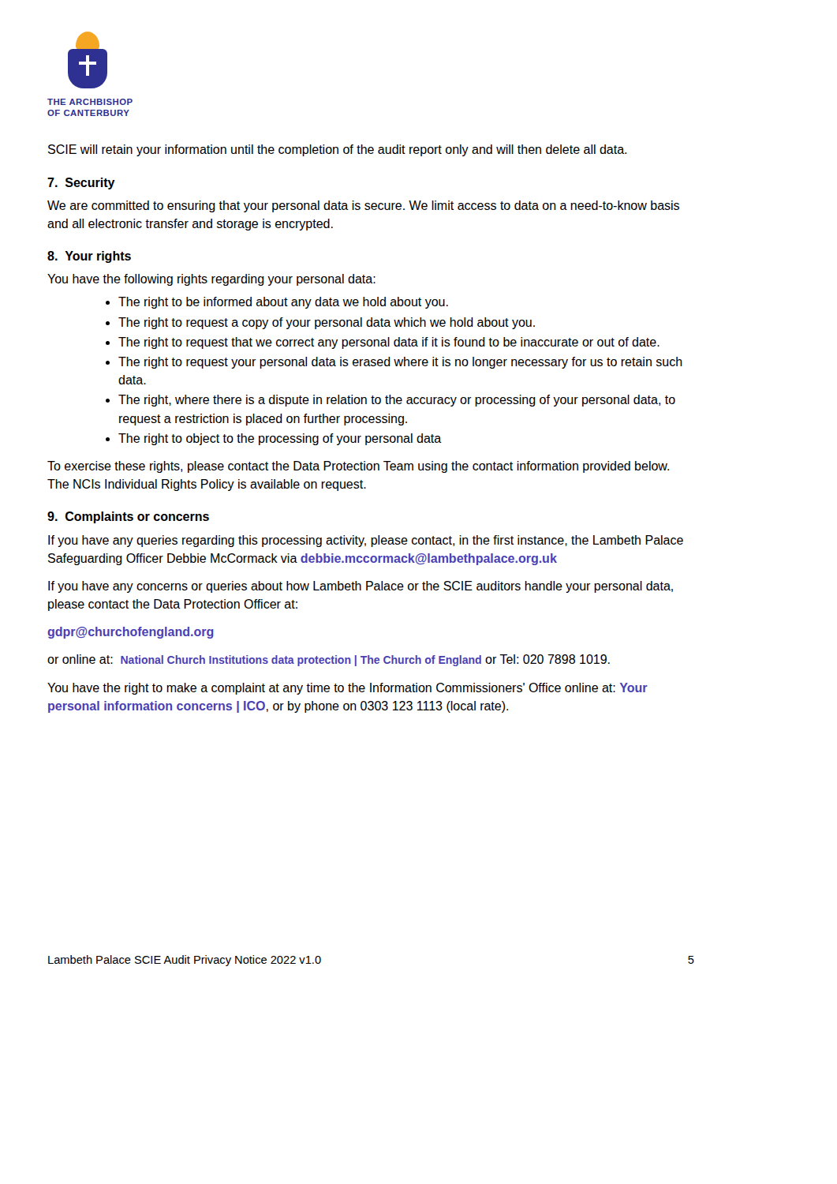THE ARCHBISHOP
OF CANTERBURY
SCIE will retain your information until the completion of the audit report only and will then delete all data.
7. Security
We are committed to ensuring that your personal data is secure. We limit access to data on a need-to-know basis and all electronic transfer and storage is encrypted.
8. Your rights
You have the following rights regarding your personal data:
The right to be informed about any data we hold about you.
The right to request a copy of your personal data which we hold about you.
The right to request that we correct any personal data if it is found to be inaccurate or out of date.
The right to request your personal data is erased where it is no longer necessary for us to retain such data.
The right, where there is a dispute in relation to the accuracy or processing of your personal data, to request a restriction is placed on further processing.
The right to object to the processing of your personal data
To exercise these rights, please contact the Data Protection Team using the contact information provided below. The NCIs Individual Rights Policy is available on request.
9. Complaints or concerns
If you have any queries regarding this processing activity, please contact, in the first instance, the Lambeth Palace Safeguarding Officer Debbie McCormack via debbie.mccormack@lambethpalace.org.uk
If you have any concerns or queries about how Lambeth Palace or the SCIE auditors handle your personal data, please contact the Data Protection Officer at:
gdpr@churchofengland.org
or online at: National Church Institutions data protection | The Church of England or Tel: 020 7898 1019.
You have the right to make a complaint at any time to the Information Commissioners' Office online at: Your personal information concerns | ICO, or by phone on 0303 123 1113 (local rate).
Lambeth Palace SCIE Audit Privacy Notice 2022 v1.0 5